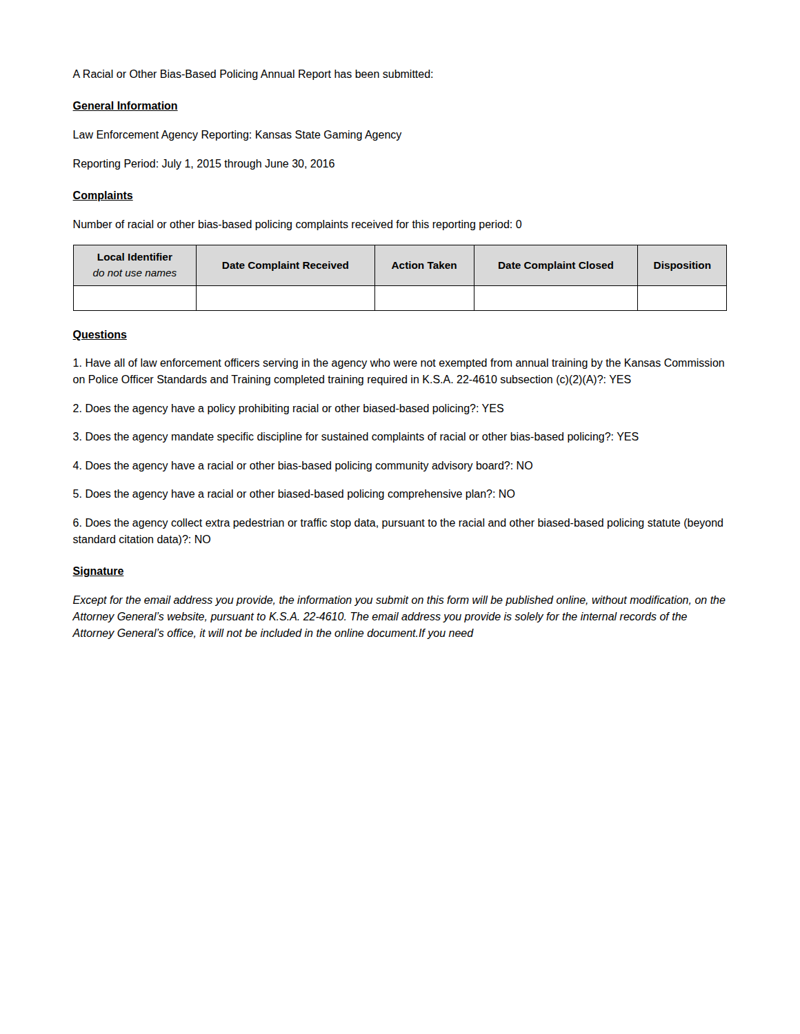A Racial or Other Bias-Based Policing Annual Report has been submitted:
General Information
Law Enforcement Agency Reporting: Kansas State Gaming Agency
Reporting Period: July 1, 2015 through June 30, 2016
Complaints
Number of racial or other bias-based policing complaints received for this reporting period: 0
| Local Identifier do not use names | Date Complaint Received | Action Taken | Date Complaint Closed | Disposition |
| --- | --- | --- | --- | --- |
Questions
1. Have all of law enforcement officers serving in the agency who were not exempted from annual training by the Kansas Commission on Police Officer Standards and Training completed training required in K.S.A. 22-4610 subsection (c)(2)(A)?: YES
2. Does the agency have a policy prohibiting racial or other biased-based policing?: YES
3. Does the agency mandate specific discipline for sustained complaints of racial or other bias-based policing?: YES
4. Does the agency have a racial or other bias-based policing community advisory board?: NO
5. Does the agency have a racial or other biased-based policing comprehensive plan?: NO
6. Does the agency collect extra pedestrian or traffic stop data, pursuant to the racial and other biased-based policing statute (beyond standard citation data)?: NO
Signature
Except for the email address you provide, the information you submit on this form will be published online, without modification, on the Attorney General’s website, pursuant to K.S.A. 22-4610. The email address you provide is solely for the internal records of the Attorney General’s office, it will not be included in the online document.If you need